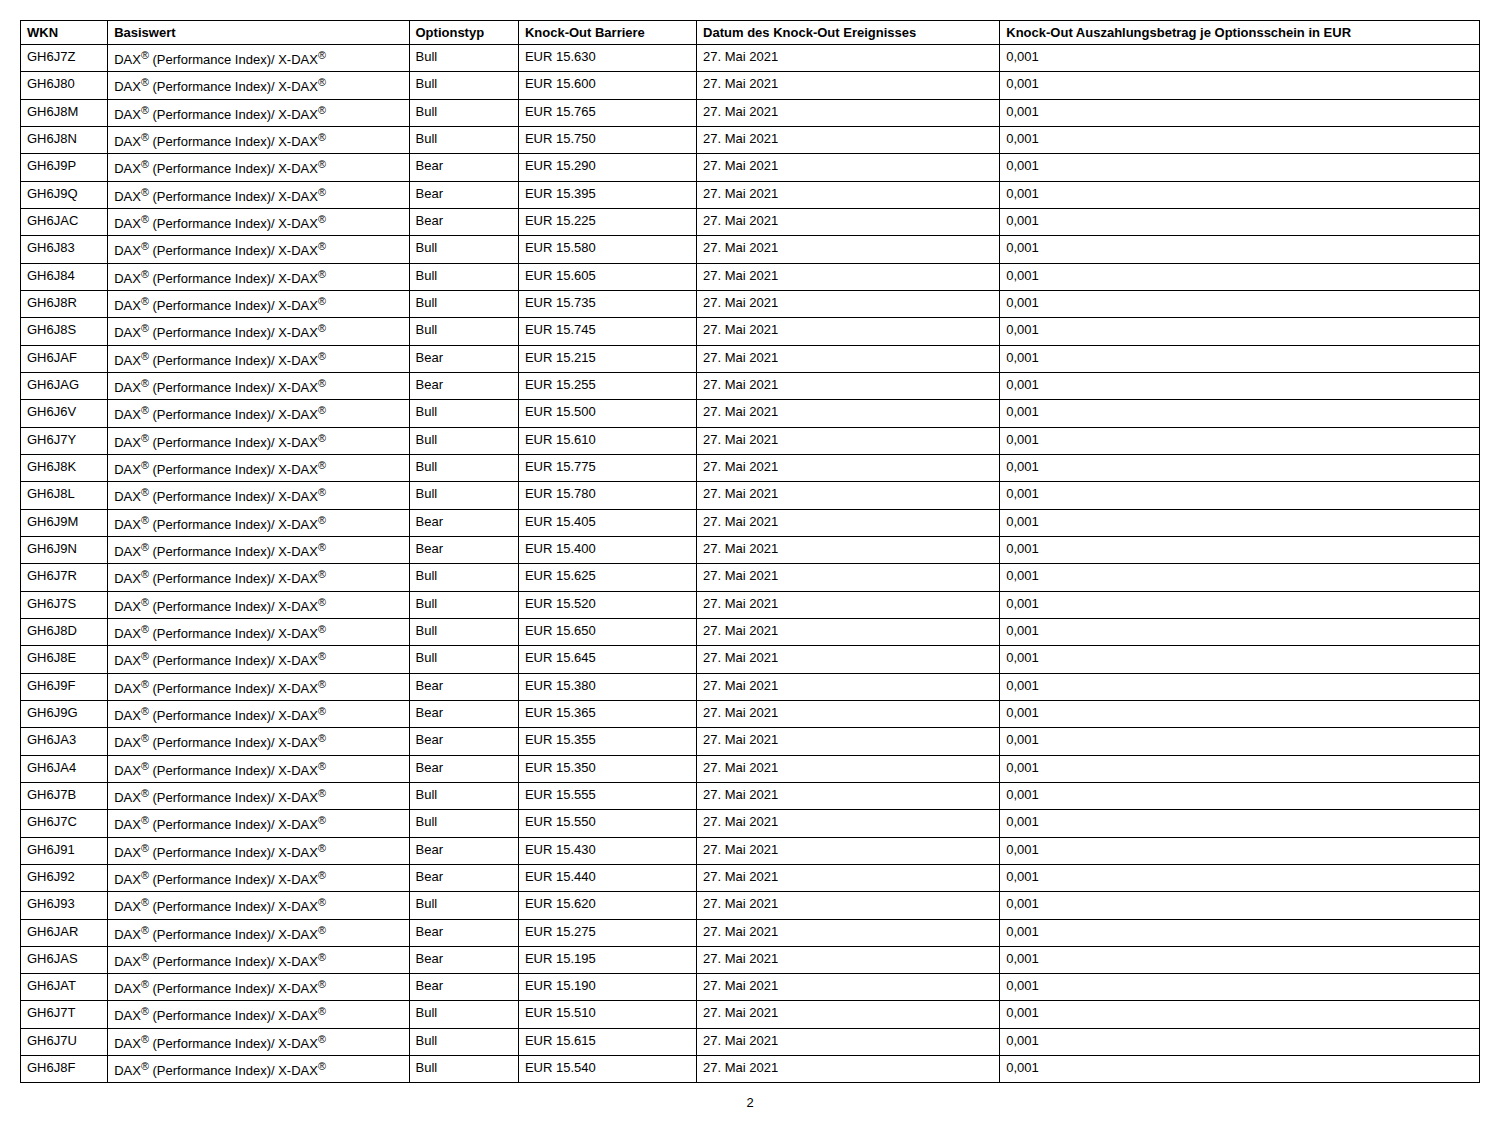| WKN | Basiswert | Optionstyp | Knock-Out Barriere | Datum des Knock-Out Ereignisses | Knock-Out Auszahlungsbetrag je Optionsschein in EUR |
| --- | --- | --- | --- | --- | --- |
| GH6J7Z | DAX ® (Performance Index)/ X-DAX ® | Bull | EUR 15.630 | 27. Mai 2021 | 0,001 |
| GH6J80 | DAX ® (Performance Index)/ X-DAX ® | Bull | EUR 15.600 | 27. Mai 2021 | 0,001 |
| GH6J8M | DAX ® (Performance Index)/ X-DAX ® | Bull | EUR 15.765 | 27. Mai 2021 | 0,001 |
| GH6J8N | DAX ® (Performance Index)/ X-DAX ® | Bull | EUR 15.750 | 27. Mai 2021 | 0,001 |
| GH6J9P | DAX ® (Performance Index)/ X-DAX ® | Bear | EUR 15.290 | 27. Mai 2021 | 0,001 |
| GH6J9Q | DAX ® (Performance Index)/ X-DAX ® | Bear | EUR 15.395 | 27. Mai 2021 | 0,001 |
| GH6JAC | DAX ® (Performance Index)/ X-DAX ® | Bear | EUR 15.225 | 27. Mai 2021 | 0,001 |
| GH6J83 | DAX ® (Performance Index)/ X-DAX ® | Bull | EUR 15.580 | 27. Mai 2021 | 0,001 |
| GH6J84 | DAX ® (Performance Index)/ X-DAX ® | Bull | EUR 15.605 | 27. Mai 2021 | 0,001 |
| GH6J8R | DAX ® (Performance Index)/ X-DAX ® | Bull | EUR 15.735 | 27. Mai 2021 | 0,001 |
| GH6J8S | DAX ® (Performance Index)/ X-DAX ® | Bull | EUR 15.745 | 27. Mai 2021 | 0,001 |
| GH6JAF | DAX ® (Performance Index)/ X-DAX ® | Bear | EUR 15.215 | 27. Mai 2021 | 0,001 |
| GH6JAG | DAX ® (Performance Index)/ X-DAX ® | Bear | EUR 15.255 | 27. Mai 2021 | 0,001 |
| GH6J6V | DAX ® (Performance Index)/ X-DAX ® | Bull | EUR 15.500 | 27. Mai 2021 | 0,001 |
| GH6J7Y | DAX ® (Performance Index)/ X-DAX ® | Bull | EUR 15.610 | 27. Mai 2021 | 0,001 |
| GH6J8K | DAX ® (Performance Index)/ X-DAX ® | Bull | EUR 15.775 | 27. Mai 2021 | 0,001 |
| GH6J8L | DAX ® (Performance Index)/ X-DAX ® | Bull | EUR 15.780 | 27. Mai 2021 | 0,001 |
| GH6J9M | DAX ® (Performance Index)/ X-DAX ® | Bear | EUR 15.405 | 27. Mai 2021 | 0,001 |
| GH6J9N | DAX ® (Performance Index)/ X-DAX ® | Bear | EUR 15.400 | 27. Mai 2021 | 0,001 |
| GH6J7R | DAX ® (Performance Index)/ X-DAX ® | Bull | EUR 15.625 | 27. Mai 2021 | 0,001 |
| GH6J7S | DAX ® (Performance Index)/ X-DAX ® | Bull | EUR 15.520 | 27. Mai 2021 | 0,001 |
| GH6J8D | DAX ® (Performance Index)/ X-DAX ® | Bull | EUR 15.650 | 27. Mai 2021 | 0,001 |
| GH6J8E | DAX ® (Performance Index)/ X-DAX ® | Bull | EUR 15.645 | 27. Mai 2021 | 0,001 |
| GH6J9F | DAX ® (Performance Index)/ X-DAX ® | Bear | EUR 15.380 | 27. Mai 2021 | 0,001 |
| GH6J9G | DAX ® (Performance Index)/ X-DAX ® | Bear | EUR 15.365 | 27. Mai 2021 | 0,001 |
| GH6JA3 | DAX ® (Performance Index)/ X-DAX ® | Bear | EUR 15.355 | 27. Mai 2021 | 0,001 |
| GH6JA4 | DAX ® (Performance Index)/ X-DAX ® | Bear | EUR 15.350 | 27. Mai 2021 | 0,001 |
| GH6J7B | DAX ® (Performance Index)/ X-DAX ® | Bull | EUR 15.555 | 27. Mai 2021 | 0,001 |
| GH6J7C | DAX ® (Performance Index)/ X-DAX ® | Bull | EUR 15.550 | 27. Mai 2021 | 0,001 |
| GH6J91 | DAX ® (Performance Index)/ X-DAX ® | Bear | EUR 15.430 | 27. Mai 2021 | 0,001 |
| GH6J92 | DAX ® (Performance Index)/ X-DAX ® | Bear | EUR 15.440 | 27. Mai 2021 | 0,001 |
| GH6J93 | DAX ® (Performance Index)/ X-DAX ® | Bull | EUR 15.620 | 27. Mai 2021 | 0,001 |
| GH6JAR | DAX ® (Performance Index)/ X-DAX ® | Bear | EUR 15.275 | 27. Mai 2021 | 0,001 |
| GH6JAS | DAX ® (Performance Index)/ X-DAX ® | Bear | EUR 15.195 | 27. Mai 2021 | 0,001 |
| GH6JAT | DAX ® (Performance Index)/ X-DAX ® | Bear | EUR 15.190 | 27. Mai 2021 | 0,001 |
| GH6J7T | DAX ® (Performance Index)/ X-DAX ® | Bull | EUR 15.510 | 27. Mai 2021 | 0,001 |
| GH6J7U | DAX ® (Performance Index)/ X-DAX ® | Bull | EUR 15.615 | 27. Mai 2021 | 0,001 |
| GH6J8F | DAX ® (Performance Index)/ X-DAX ® | Bull | EUR 15.540 | 27. Mai 2021 | 0,001 |
2